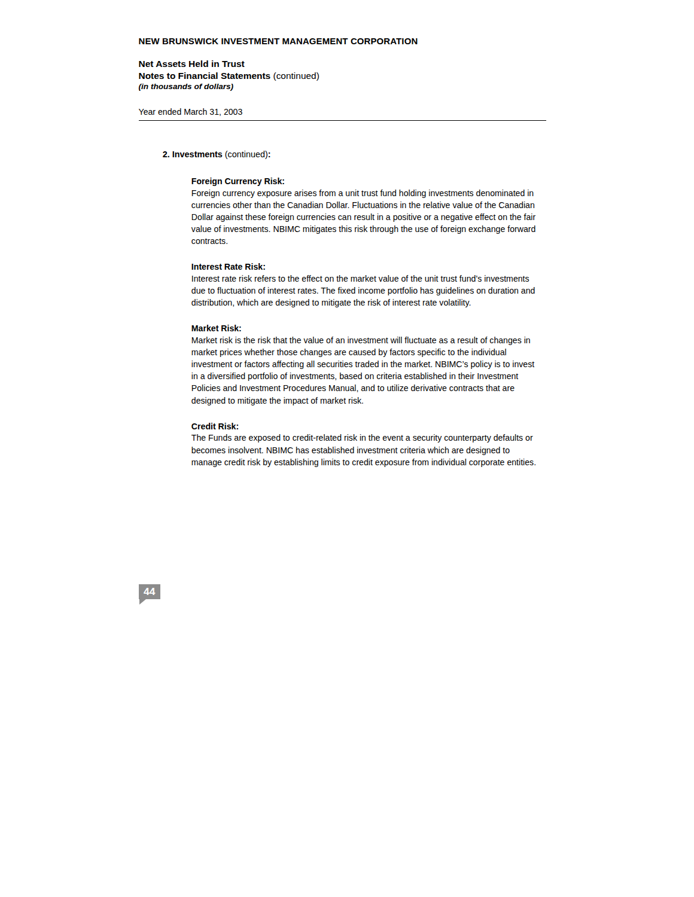NEW BRUNSWICK INVESTMENT MANAGEMENT CORPORATION
Net Assets Held in Trust
Notes to Financial Statements (continued)
(in thousands of dollars)
Year ended March 31, 2003
2. Investments (continued):
Foreign Currency Risk:
Foreign currency exposure arises from a unit trust fund holding investments denominated in currencies other than the Canadian Dollar. Fluctuations in the relative value of the Canadian Dollar against these foreign currencies can result in a positive or a negative effect on the fair value of investments. NBIMC mitigates this risk through the use of foreign exchange forward contracts.
Interest Rate Risk:
Interest rate risk refers to the effect on the market value of the unit trust fund’s investments due to fluctuation of interest rates. The fixed income portfolio has guidelines on duration and distribution, which are designed to mitigate the risk of interest rate volatility.
Market Risk:
Market risk is the risk that the value of an investment will fluctuate as a result of changes in market prices whether those changes are caused by factors specific to the individual investment or factors affecting all securities traded in the market. NBIMC’s policy is to invest in a diversified portfolio of investments, based on criteria established in their Investment Policies and Investment Procedures Manual, and to utilize derivative contracts that are designed to mitigate the impact of market risk.
Credit Risk:
The Funds are exposed to credit-related risk in the event a security counterparty defaults or becomes insolvent. NBIMC has established investment criteria which are designed to manage credit risk by establishing limits to credit exposure from individual corporate entities.
44